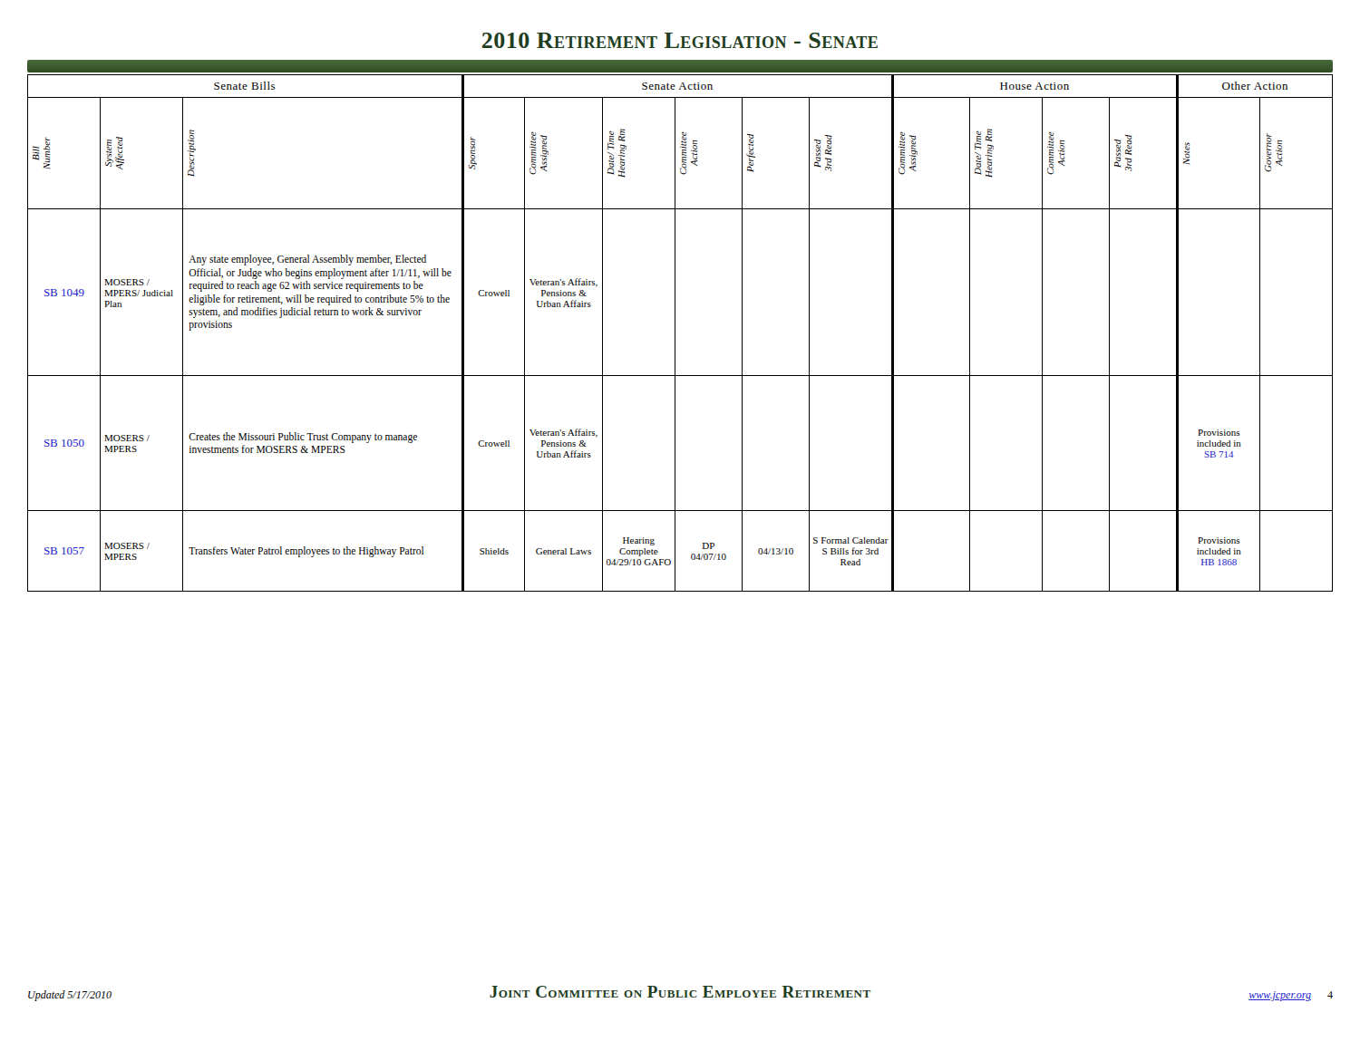2010 Retirement Legislation - Senate
| Senate Bills | Senate Action | House Action | Other Action |
| --- | --- | --- | --- |
| Bill Number | System Affected | Description | Sponsor | Committee Assigned | Date/ Time Hearing Rm | Committee Action | Perfected | Passed 3rd Read | Committee Assigned | Date/ Time Hearing Rm | Committee Action | Passed 3rd Read | Notes | Governor Action |
| SB 1049 | MOSERS / MPERS/ Judicial Plan | Any state employee, General Assembly member, Elected Official, or Judge who begins employment after 1/1/11, will be required to reach age 62 with service requirements to be eligible for retirement, will be required to contribute 5% to the system, and modifies judicial return to work & survivor provisions | Crowell | Veteran's Affairs, Pensions & Urban Affairs | | | | | | | | | | |
| SB 1050 | MOSERS / MPERS | Creates the Missouri Public Trust Company to manage investments for MOSERS & MPERS | Crowell | Veteran's Affairs, Pensions & Urban Affairs | | | | | | | | | Provisions included in SB 714 | |
| SB 1057 | MOSERS / MPERS | Transfers Water Patrol employees to the Highway Patrol | Shields | General Laws | Hearing Complete 04/29/10 GAFO | DP 04/07/10 | 04/13/10 | S Formal Calendar S Bills for 3rd Read | | | | | Provisions included in HB 1868 | |
Updated 5/17/2010
Joint Committee on Public Employee Retirement
www.jcper.org 4